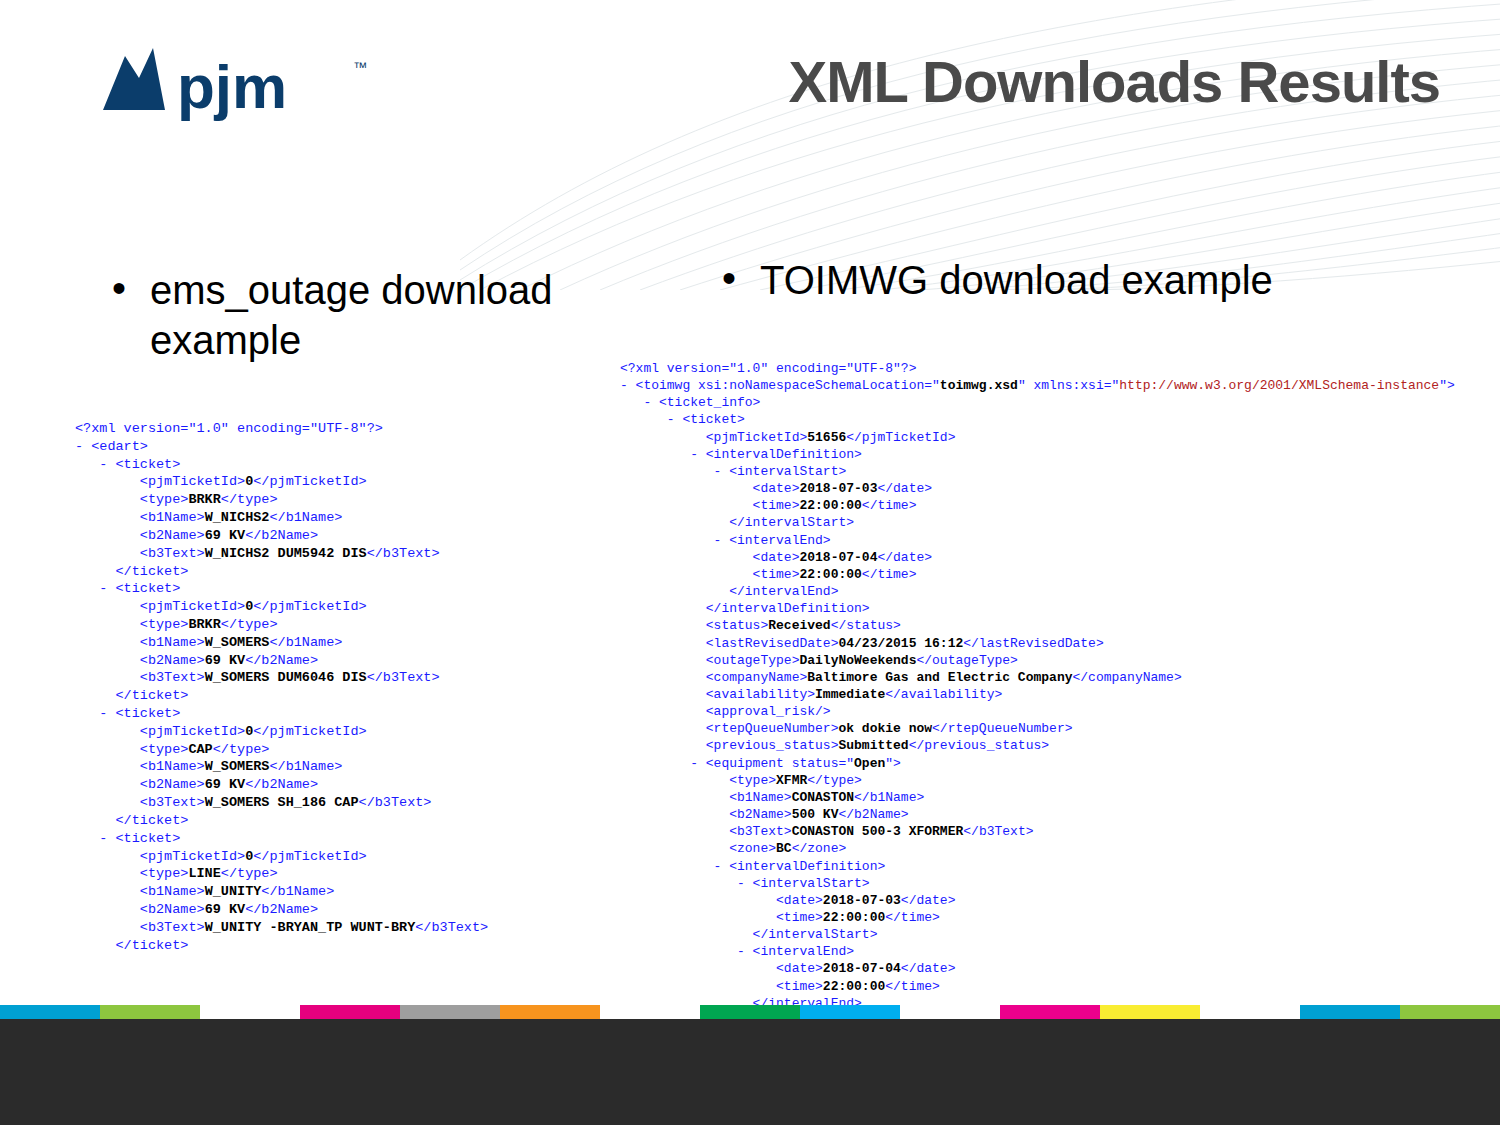pjm ™
XML Downloads Results
ems_outage download example
TOIMWG download example
<?xml version="1.0" encoding="UTF-8"?>
- <edart>
   - <ticket>
        <pjmTicketId>0</pjmTicketId>
        <type>BRKR</type>
        <b1Name>W_NICHS2</b1Name>
        <b2Name>69 KV</b2Name>
        <b3Text>W_NICHS2 DUM5942 DIS</b3Text>
     </ticket>
   - <ticket>
        <pjmTicketId>0</pjmTicketId>
        <type>BRKR</type>
        <b1Name>W_SOMERS</b1Name>
        <b2Name>69 KV</b2Name>
        <b3Text>W_SOMERS DUM6046 DIS</b3Text>
     </ticket>
   - <ticket>
        <pjmTicketId>0</pjmTicketId>
        <type>CAP</type>
        <b1Name>W_SOMERS</b1Name>
        <b2Name>69 KV</b2Name>
        <b3Text>W_SOMERS SH_186 CAP</b3Text>
     </ticket>
   - <ticket>
        <pjmTicketId>0</pjmTicketId>
        <type>LINE</type>
        <b1Name>W_UNITY</b1Name>
        <b2Name>69 KV</b2Name>
        <b3Text>W_UNITY -BRYAN_TP WUNT-BRY</b3Text>
     </ticket>
<?xml version="1.0" encoding="UTF-8"?>
- <toimwg xsi:noNamespaceSchemaLocation="toimwg.xsd" xmlns:xsi="http://www.w3.org/2001/XMLSchema-instance">
   - <ticket_info>
      - <ticket>
           <pjmTicketId>51656</pjmTicketId>
         - <intervalDefinition>
            - <intervalStart>
                 <date>2018-07-03</date>
                 <time>22:00:00</time>
              </intervalStart>
            - <intervalEnd>
                 <date>2018-07-04</date>
                 <time>22:00:00</time>
              </intervalEnd>
           </intervalDefinition>
           <status>Received</status>
           <lastRevisedDate>04/23/2015 16:12</lastRevisedDate>
           <outageType>DailyNoWeekends</outageType>
           <companyName>Baltimore Gas and Electric Company</companyName>
           <availability>Immediate</availability>
           <approval_risk/>
           <rtepQueueNumber>ok dokie now</rtepQueueNumber>
           <previous_status>Submitted</previous_status>
         - <equipment status="Open">
              <type>XFMR</type>
              <b1Name>CONASTON</b1Name>
              <b2Name>500 KV</b2Name>
              <b3Text>CONASTON 500-3 XFORMER</b3Text>
              <zone>BC</zone>
            - <intervalDefinition>
               - <intervalStart>
                    <date>2018-07-03</date>
                    <time>22:00:00</time>
                 </intervalStart>
               - <intervalEnd>
                    <date>2018-07-04</date>
                    <time>22:00:00</time>
                 </intervalEnd>
              </intervalDefinition>
           </equipment>
           <cause description="Other">-1</cause>